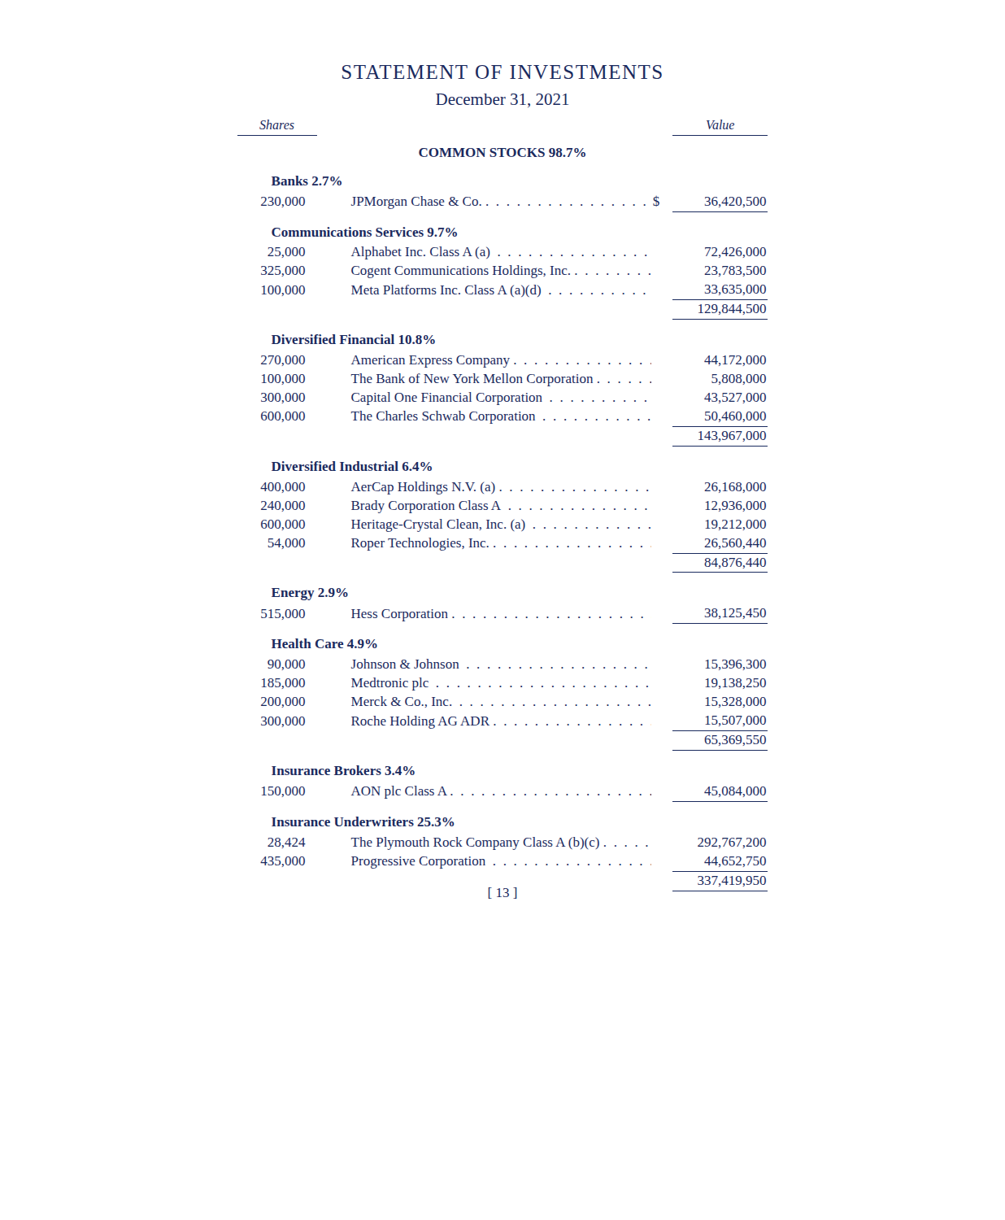STATEMENT OF INVESTMENTS
December 31, 2021
| Shares | | | Value |
| --- | --- | --- | --- |
| COMMON STOCKS 98.7% |
| Banks 2.7% |
| 230,000 | JPMorgan Chase & Co. . . . . . . . . . . . . . . . . . . . . . . . . . . . . . . . . . . . . . . . . . . . . . | $ | 36,420,500 |
| Communications Services 9.7% |
| 25,000 | Alphabet Inc. Class A (a) . . . . . . . . . . . . . . . . . . . . . . . . . . . . . . . . . . . . . . . . . | | 72,426,000 |
| 325,000 | Cogent Communications Holdings, Inc. . . . . . . . . . . . . . . . . . . . . . . . . . . . . . | | 23,783,500 |
| 100,000 | Meta Platforms Inc. Class A (a)(d) . . . . . . . . . . . . . . . . . . . . . . . . . . . . . . . | | 33,635,000 |
| | | | 129,844,500 |
| Diversified Financial 10.8% |
| 270,000 | American Express Company . . . . . . . . . . . . . . . . . . . . . . . . . . . . . . . . . . . . . . . | | 44,172,000 |
| 100,000 | The Bank of New York Mellon Corporation . . . . . . . . . . . . . . . . . . . . . . . . . . | | 5,808,000 |
| 300,000 | Capital One Financial Corporation . . . . . . . . . . . . . . . . . . . . . . . . . . . . . . . . | | 43,527,000 |
| 600,000 | The Charles Schwab Corporation . . . . . . . . . . . . . . . . . . . . . . . . . . . . . . . . . | | 50,460,000 |
| | | | 143,967,000 |
| Diversified Industrial 6.4% |
| 400,000 | AerCap Holdings N.V. (a) . . . . . . . . . . . . . . . . . . . . . . . . . . . . . . . . . . . . . . . . . . | | 26,168,000 |
| 240,000 | Brady Corporation Class A . . . . . . . . . . . . . . . . . . . . . . . . . . . . . . . . . . . . . . . | | 12,936,000 |
| 600,000 | Heritage-Crystal Clean, Inc. (a) . . . . . . . . . . . . . . . . . . . . . . . . . . . . . . . . . . | | 19,212,000 |
| 54,000 | Roper Technologies, Inc. . . . . . . . . . . . . . . . . . . . . . . . . . . . . . . . . . . . . . . . . . . . | | 26,560,440 |
| | | | 84,876,440 |
| Energy 2.9% |
| 515,000 | Hess Corporation . . . . . . . . . . . . . . . . . . . . . . . . . . . . . . . . . . . . . . . . . . . . . . . . | | 38,125,450 |
| Health Care 4.9% |
| 90,000 | Johnson & Johnson . . . . . . . . . . . . . . . . . . . . . . . . . . . . . . . . . . . . . . . . . . . . . . | | 15,396,300 |
| 185,000 | Medtronic plc . . . . . . . . . . . . . . . . . . . . . . . . . . . . . . . . . . . . . . . . . . . . . . . . . . | | 19,138,250 |
| 200,000 | Merck & Co., Inc. . . . . . . . . . . . . . . . . . . . . . . . . . . . . . . . . . . . . . . . . . . . . . . | | 15,328,000 |
| 300,000 | Roche Holding AG ADR . . . . . . . . . . . . . . . . . . . . . . . . . . . . . . . . . . . . . . . . . . | | 15,507,000 |
| | | | 65,369,550 |
| Insurance Brokers 3.4% |
| 150,000 | AON plc Class A . . . . . . . . . . . . . . . . . . . . . . . . . . . . . . . . . . . . . . . . . . . . . . . | | 45,084,000 |
| Insurance Underwriters 25.3% |
| 28,424 | The Plymouth Rock Company Class A (b)(c) . . . . . . . . . . . . . . . . . . . . . . . . | | 292,767,200 |
| 435,000 | Progressive Corporation . . . . . . . . . . . . . . . . . . . . . . . . . . . . . . . . . . . . . . . . | | 44,652,750 |
| | | | 337,419,950 |
[ 13 ]